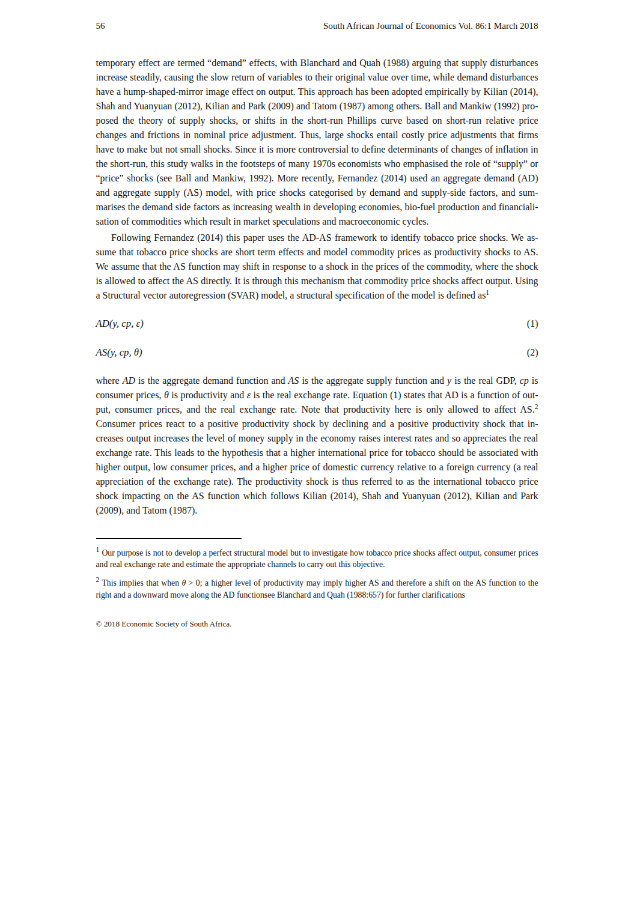56 South African Journal of Economics Vol. 86:1 March 2018
temporary effect are termed “demand” effects, with Blanchard and Quah (1988) arguing that supply disturbances increase steadily, causing the slow return of variables to their original value over time, while demand disturbances have a hump-shaped-mirror image effect on output. This approach has been adopted empirically by Kilian (2014), Shah and Yuanyuan (2012), Kilian and Park (2009) and Tatom (1987) among others. Ball and Mankiw (1992) proposed the theory of supply shocks, or shifts in the short-run Phillips curve based on short-run relative price changes and frictions in nominal price adjustment. Thus, large shocks entail costly price adjustments that firms have to make but not small shocks. Since it is more controversial to define determinants of changes of inflation in the short-run, this study walks in the footsteps of many 1970s economists who emphasised the role of “supply” or “price” shocks (see Ball and Mankiw, 1992). More recently, Fernandez (2014) used an aggregate demand (AD) and aggregate supply (AS) model, with price shocks categorised by demand and supply-side factors, and summarises the demand side factors as increasing wealth in developing economies, bio-fuel production and financialisation of commodities which result in market speculations and macroeconomic cycles.
Following Fernandez (2014) this paper uses the AD-AS framework to identify tobacco price shocks. We assume that tobacco price shocks are short term effects and model commodity prices as productivity shocks to AS. We assume that the AS function may shift in response to a shock in the prices of the commodity, where the shock is allowed to affect the AS directly. It is through this mechanism that commodity price shocks affect output. Using a Structural vector autoregression (SVAR) model, a structural specification of the model is defined as1
AD(y, cp, ε) (1)
AS(y, cp, θ) (2)
where AD is the aggregate demand function and AS is the aggregate supply function and y is the real GDP, cp is consumer prices, θ is productivity and ε is the real exchange rate. Equation (1) states that AD is a function of output, consumer prices, and the real exchange rate. Note that productivity here is only allowed to affect AS.2 Consumer prices react to a positive productivity shock by declining and a positive productivity shock that increases output increases the level of money supply in the economy raises interest rates and so appreciates the real exchange rate. This leads to the hypothesis that a higher international price for tobacco should be associated with higher output, low consumer prices, and a higher price of domestic currency relative to a foreign currency (a real appreciation of the exchange rate). The productivity shock is thus referred to as the international tobacco price shock impacting on the AS function which follows Kilian (2014), Shah and Yuanyuan (2012), Kilian and Park (2009), and Tatom (1987).
1 Our purpose is not to develop a perfect structural model but to investigate how tobacco price shocks affect output, consumer prices and real exchange rate and estimate the appropriate channels to carry out this objective.
2 This implies that when θ > 0; a higher level of productivity may imply higher AS and therefore a shift on the AS function to the right and a downward move along the AD functionsee Blanchard and Quah (1988:657) for further clarifications
© 2018 Economic Society of South Africa.